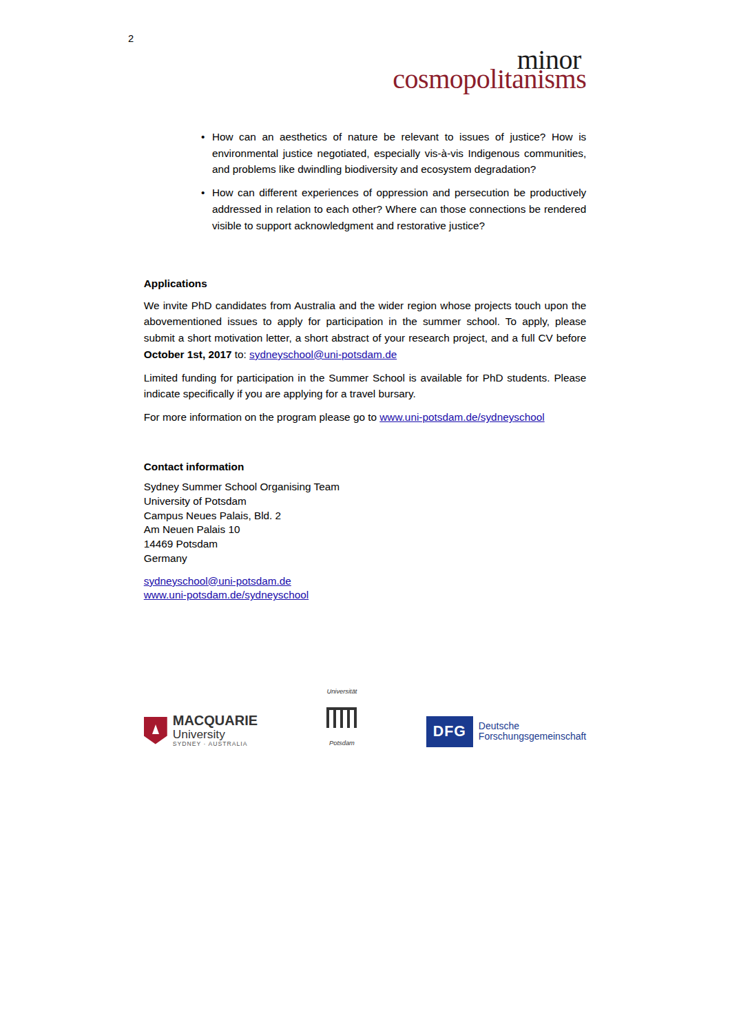2
minor cosmopolitanisms
How can an aesthetics of nature be relevant to issues of justice? How is environmental justice negotiated, especially vis-à-vis Indigenous communities, and problems like dwindling biodiversity and ecosystem degradation?
How can different experiences of oppression and persecution be productively addressed in relation to each other? Where can those connections be rendered visible to support acknowledgment and restorative justice?
Applications
We invite PhD candidates from Australia and the wider region whose projects touch upon the abovementioned issues to apply for participation in the summer school. To apply, please submit a short motivation letter, a short abstract of your research project, and a full CV before October 1st, 2017 to: sydneyschool@uni-potsdam.de
Limited funding for participation in the Summer School is available for PhD students. Please indicate specifically if you are applying for a travel bursary.
For more information on the program please go to www.uni-potsdam.de/sydneyschool
Contact information
Sydney Summer School Organising Team
University of Potsdam
Campus Neues Palais, Bld. 2
Am Neuen Palais 10
14469 Potsdam
Germany
sydneyschool@uni-potsdam.de
www.uni-potsdam.de/sydneyschool
MACQUARIE
University
SYDNEY · AUSTRALIA
Universität
Potsdam
DFG
Deutsche
Forschungsgemeinschaft